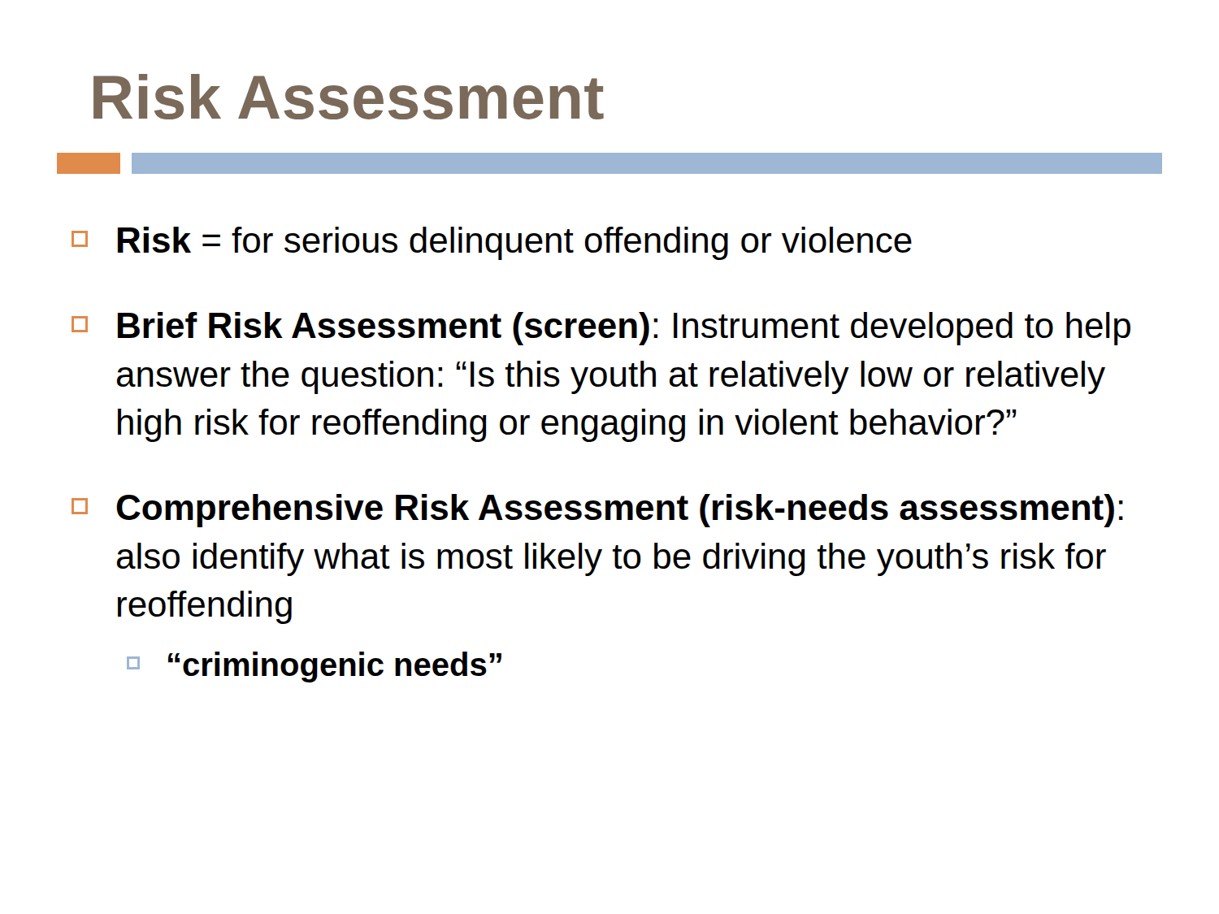Risk Assessment
Risk = for serious delinquent offending or violence
Brief Risk Assessment (screen): Instrument developed to help answer the question: “Is this youth at relatively low or relatively high risk for reoffending or engaging in violent behavior?”
Comprehensive Risk Assessment (risk-needs assessment): also identify what is most likely to be driving the youth’s risk for reoffending
“criminogenic needs”